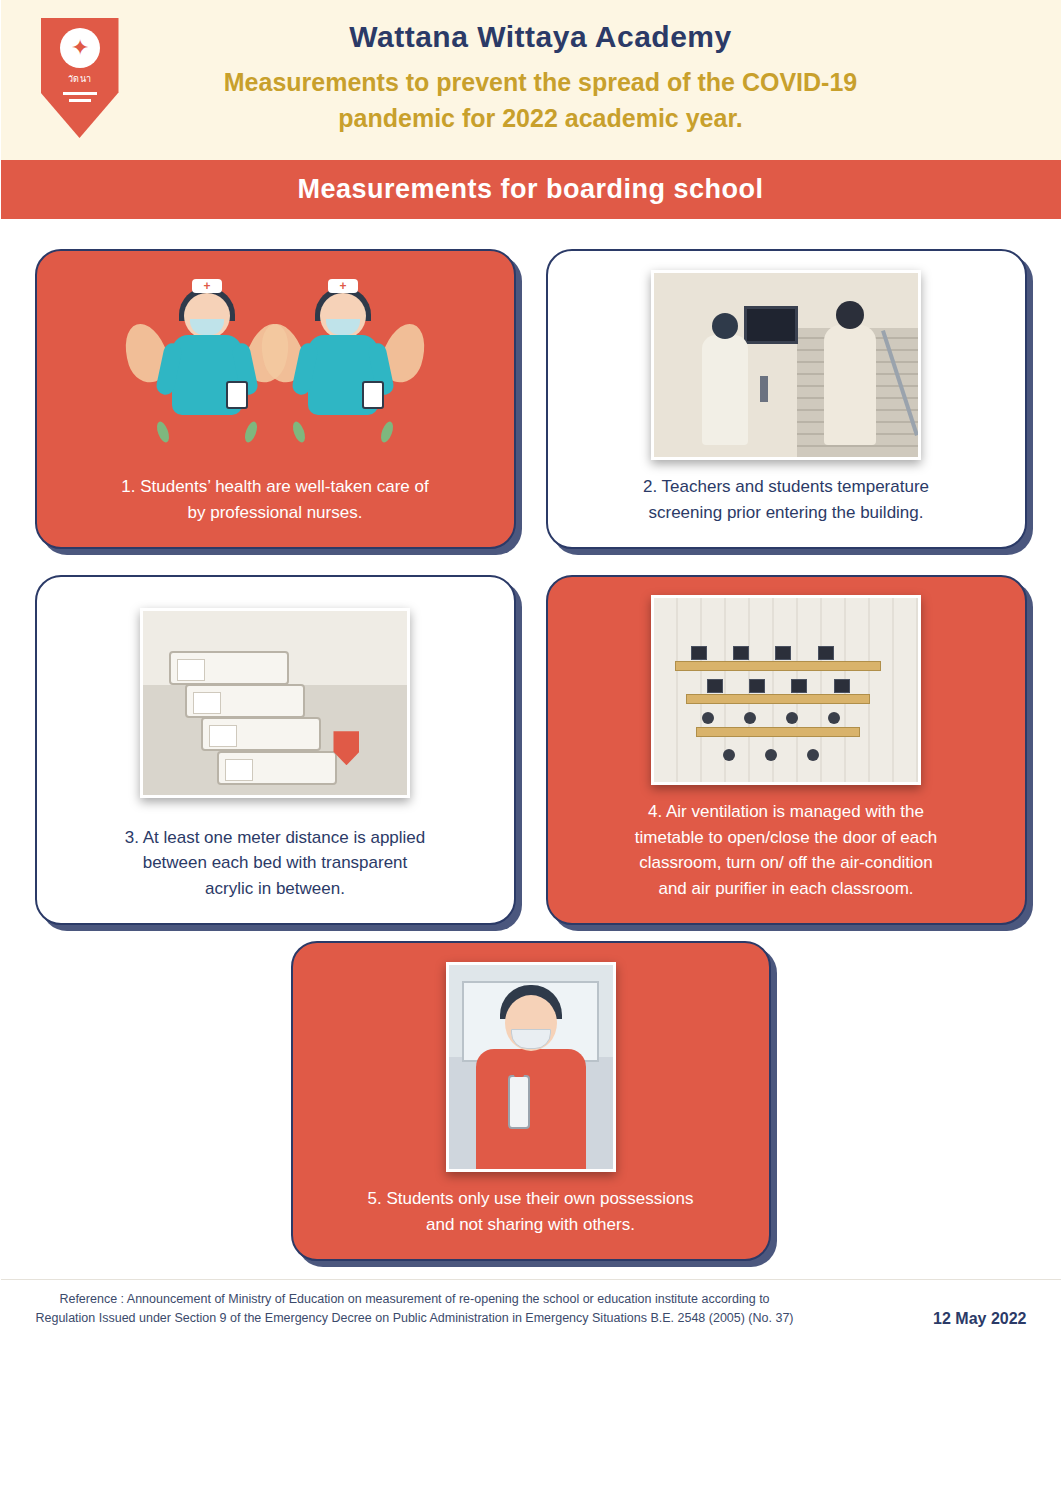✦
วัดนา
Wattana Wittaya Academy
Measurements to prevent the spread of the COVID-19
pandemic for 2022 academic year.
Measurements for boarding school
1. Students’ health are well-taken care of
by professional nurses.
2. Teachers and students temperature
screening prior entering the building.
3. At least one meter distance is applied
between each bed with transparent
acrylic in between.
4. Air ventilation is managed with the
timetable to open/close the door of each
classroom, turn on/ off the air-condition
and air purifier in each classroom.
5. Students only use their own possessions
and not sharing with others.
Reference : Announcement of Ministry of Education on measurement of re-opening the school or education institute according to Regulation Issued under Section 9 of the Emergency Decree on Public Administration in Emergency Situations B.E. 2548 (2005) (No. 37)
12 May 2022